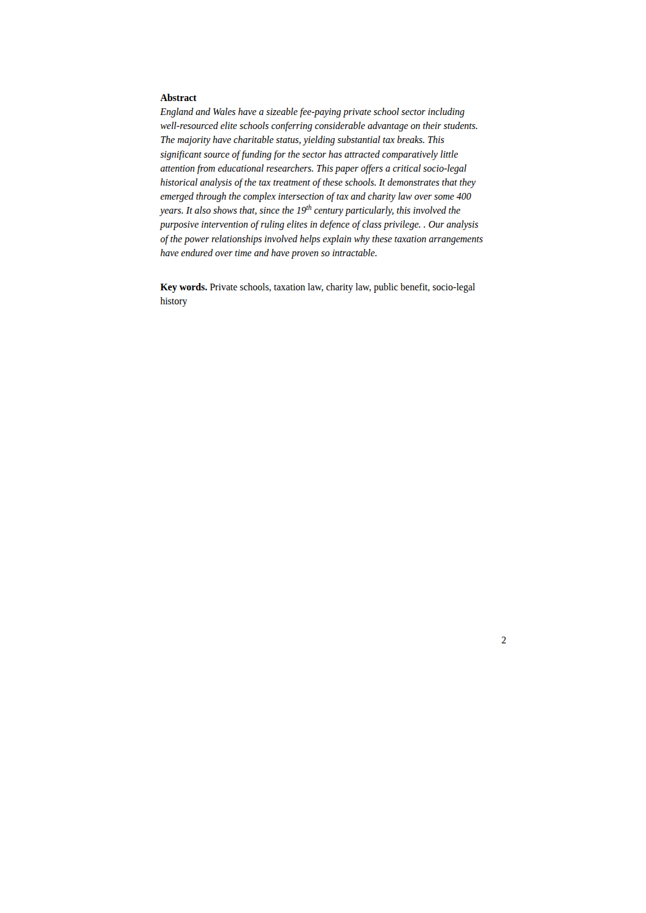Abstract
England and Wales have a sizeable fee-paying private school sector including well-resourced elite schools conferring considerable advantage on their students. The majority have charitable status, yielding substantial tax breaks. This significant source of funding for the sector has attracted comparatively little attention from educational researchers. This paper offers a critical socio-legal historical analysis of the tax treatment of these schools. It demonstrates that they emerged through the complex intersection of tax and charity law over some 400 years. It also shows that, since the 19th century particularly, this involved the purposive intervention of ruling elites in defence of class privilege. . Our analysis of the power relationships involved helps explain why these taxation arrangements have endured over time and have proven so intractable.
Key words. Private schools, taxation law, charity law, public benefit, socio-legal history
2